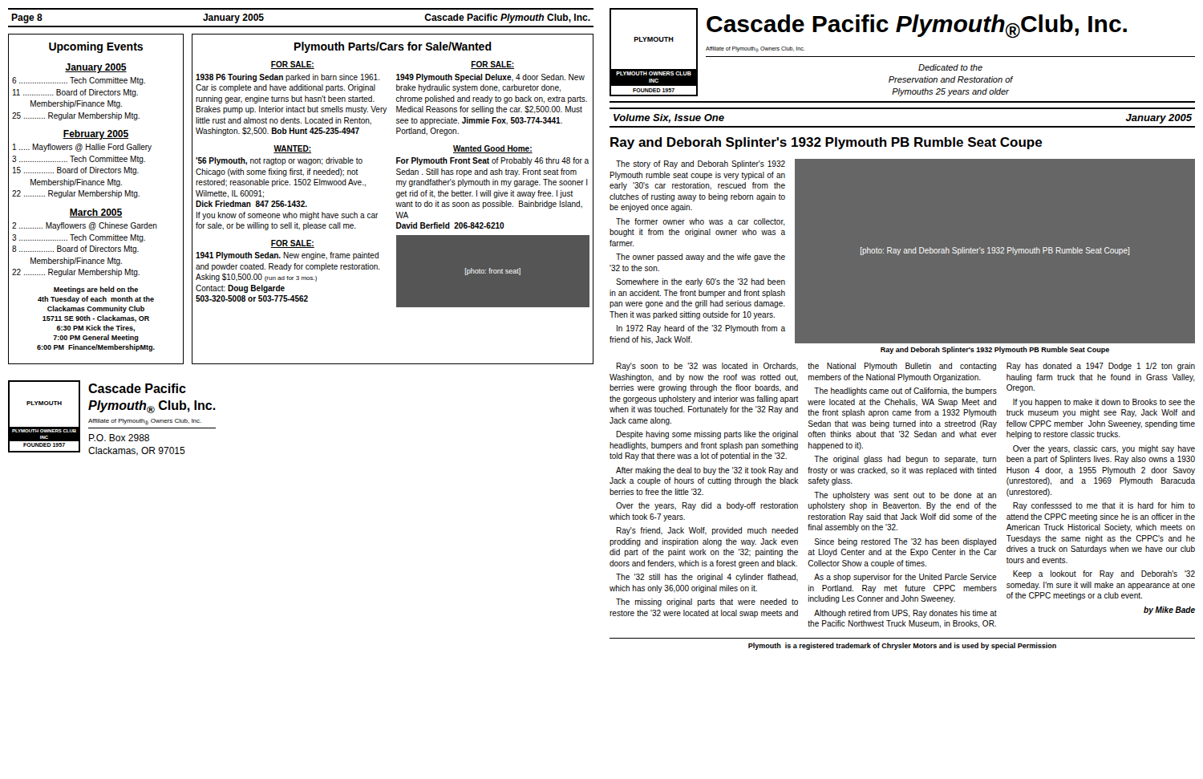Page 8 January 2005 Cascade Pacific Plymouth Club, Inc.
Upcoming Events
January 2005
6 ...................... Tech Committee Mtg.
11 .............. Board of Directors Mtg.
Membership/Finance Mtg.
25 .......... Regular Membership Mtg.
February 2005
1 ..... Mayflowers @ Hallie Ford Gallery
3 ...................... Tech Committee Mtg.
15 .............. Board of Directors Mtg.
Membership/Finance Mtg.
22 .......... Regular Membership Mtg.
March 2005
2 ........... Mayflowers @ Chinese Garden
3 ...................... Tech Committee Mtg.
8 ................ Board of Directors Mtg.
Membership/Finance Mtg.
22 .......... Regular Membership Mtg.
Meetings are held on the
4th Tuesday of each month at the
Clackamas Community Club
15711 SE 90th - Clackamas, OR
6:30 PM Kick the Tires,
7:00 PM General Meeting
6:00 PM Finance/MembershipMtg.
Plymouth Parts/Cars for Sale/Wanted
FOR SALE: 1938 P6 Touring Sedan parked in barn since 1961. Car is complete and have additional parts. Original running gear, engine turns but hasn't been started. Brakes pump up. Interior intact but smells musty. Very little rust and almost no dents. Located in Renton, Washington. $2,500. Bob Hunt 425-235-4947
WANTED: '56 Plymouth, not ragtop or wagon; drivable to Chicago (with some fixing first, if needed); not restored; reasonable price. 1502 Elmwood Ave., Wilmette, IL 60091;
Dick Friedman 847 256-1432.
If you know of someone who might have such a car for sale, or be willing to sell it, please call me.
FOR SALE: 1941 Plymouth Sedan. New engine, frame painted and powder coated. Ready for complete restoration. Asking $10,500.00 (run ad for 3 mos.)
Contact: Doug Belgarde
503-320-5008 or 503-775-4562
FOR SALE: 1949 Plymouth Special Deluxe, 4 door Sedan. New brake hydraulic system done, carburetor done, chrome polished and ready to go back on, extra parts. Medical Reasons for selling the car. $2,500.00. Must see to appreciate. Jimmie Fox, 503-774-3441. Portland, Oregon.
Wanted Good Home: For Plymouth Front Seat of Probably 46 thru 48 for a Sedan . Still has rope and ash tray. Front seat from my grandfather's plymouth in my garage. The sooner I get rid of it, the better. I will give it away free. I just want to do it as soon as possible. Bainbridge Island, WA
David Berfield 206-842-6210
[photo: front seat]
PLYMOUTH
PLYMOUTH OWNERS CLUB INC
FOUNDED 1957
Cascade Pacific
Plymouth® Club, Inc.
Affiliate of Plymouth® Owners Club, Inc.
P.O. Box 2988
Clackamas, OR 97015
PLYMOUTH
PLYMOUTH OWNERS CLUB INC
FOUNDED 1957
Cascade Pacific Plymouth®Club, Inc.
Affiliate of Plymouth® Owners Club, Inc.
Dedicated to the
Preservation and Restoration of
Plymouths 25 years and older
Volume Six, Issue One January 2005
Ray and Deborah Splinter's 1932 Plymouth PB Rumble Seat Coupe
The story of Ray and Deborah Splinter's 1932 Plymouth rumble seat coupe is very typical of an early '30's car restoration, rescued from the clutches of rusting away to being reborn again to be enjoyed once again.
The former owner who was a car collector, bought it from the original owner who was a farmer.
The owner passed away and the wife gave the '32 to the son.
Somewhere in the early 60's the '32 had been in an accident. The front bumper and front splash pan were gone and the grill had serious damage. Then it was parked sitting outside for 10 years.
In 1972 Ray heard of the '32 Plymouth from a friend of his, Jack Wolf.
[photo: Ray and Deborah Splinter's 1932 Plymouth PB Rumble Seat Coupe]
Ray and Deborah Splinter's 1932 Plymouth PB Rumble Seat Coupe
Ray's soon to be '32 was located in Orchards, Washington, and by now the roof was rotted out, berries were growing through the floor boards, and the gorgeous upholstery and interior was falling apart when it was touched. Fortunately for the '32 Ray and Jack came along.
Despite having some missing parts like the original headlights, bumpers and front splash pan something told Ray that there was a lot of potential in the '32.
After making the deal to buy the '32 it took Ray and Jack a couple of hours of cutting through the black berries to free the little '32.
Over the years, Ray did a body-off restoration which took 6-7 years.
Ray's friend, Jack Wolf, provided much needed prodding and inspiration along the way. Jack even did part of the paint work on the '32; painting the doors and fenders, which is a forest green and black.
The '32 still has the original 4 cylinder flathead, which has only 36,000 original miles on it.
The missing original parts that were needed to restore the '32 were located at local swap meets and the National Plymouth Bulletin and contacting members of the National Plymouth Organization.
The headlights came out of California, the bumpers were located at the Chehalis, WA Swap Meet and the front splash apron came from a 1932 Plymouth Sedan that was being turned into a streetrod (Ray often thinks about that '32 Sedan and what ever happened to it).
The original glass had begun to separate, turn frosty or was cracked, so it was replaced with tinted safety glass.
The upholstery was sent out to be done at an upholstery shop in Beaverton. By the end of the restoration Ray said that Jack Wolf did some of the final assembly on the '32.
Since being restored The '32 has been displayed at Lloyd Center and at the Expo Center in the Car Collector Show a couple of times.
As a shop supervisor for the United Parcle Service in Portland. Ray met future CPPC members including Les Conner and John Sweeney.
Although retired from UPS, Ray donates his time at the Pacific Northwest Truck Museum, in Brooks, OR. Ray has donated a 1947 Dodge 1 1/2 ton grain hauling farm truck that he found in Grass Valley, Oregon.
If you happen to make it down to Brooks to see the truck museum you might see Ray, Jack Wolf and fellow CPPC member John Sweeney, spending time helping to restore classic trucks.
Over the years, classic cars, you might say have been a part of Splinters lives. Ray also owns a 1930 Huson 4 door, a 1955 Plymouth 2 door Savoy (unrestored), and a 1969 Plymouth Baracuda (unrestored).
Ray confesssed to me that it is hard for him to attend the CPPC meeting since he is an officer in the American Truck Historical Society, which meets on Tuesdays the same night as the CPPC's and he drives a truck on Saturdays when we have our club tours and events.
Keep a lookout for Ray and Deborah's '32 someday. I'm sure it will make an appearance at one of the CPPC meetings or a club event.
by Mike Bade
Plymouth is a registered trademark of Chrysler Motors and is used by special Permission